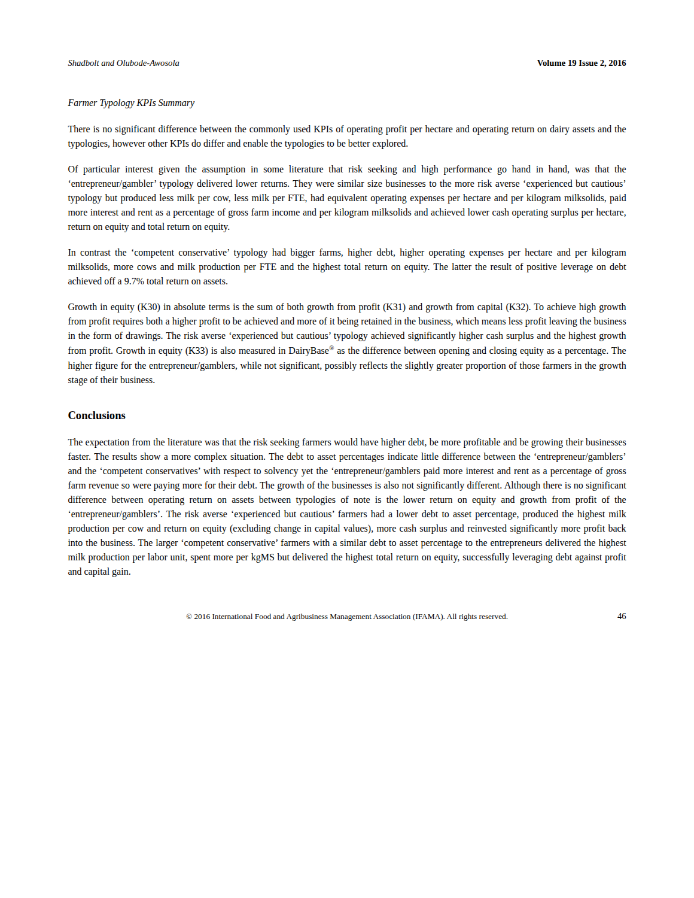Shadbolt and Olubode-Awosola Volume 19 Issue 2, 2016
Farmer Typology KPIs Summary
There is no significant difference between the commonly used KPIs of operating profit per hectare and operating return on dairy assets and the typologies, however other KPIs do differ and enable the typologies to be better explored.
Of particular interest given the assumption in some literature that risk seeking and high performance go hand in hand, was that the ‘entrepreneur/gambler’ typology delivered lower returns. They were similar size businesses to the more risk averse ‘experienced but cautious’ typology but produced less milk per cow, less milk per FTE, had equivalent operating expenses per hectare and per kilogram milksolids, paid more interest and rent as a percentage of gross farm income and per kilogram milksolids and achieved lower cash operating surplus per hectare, return on equity and total return on equity.
In contrast the ‘competent conservative’ typology had bigger farms, higher debt, higher operating expenses per hectare and per kilogram milksolids, more cows and milk production per FTE and the highest total return on equity. The latter the result of positive leverage on debt achieved off a 9.7% total return on assets.
Growth in equity (K30) in absolute terms is the sum of both growth from profit (K31) and growth from capital (K32). To achieve high growth from profit requires both a higher profit to be achieved and more of it being retained in the business, which means less profit leaving the business in the form of drawings. The risk averse ‘experienced but cautious’ typology achieved significantly higher cash surplus and the highest growth from profit. Growth in equity (K33) is also measured in DairyBase® as the difference between opening and closing equity as a percentage. The higher figure for the entrepreneur/gamblers, while not significant, possibly reflects the slightly greater proportion of those farmers in the growth stage of their business.
Conclusions
The expectation from the literature was that the risk seeking farmers would have higher debt, be more profitable and be growing their businesses faster. The results show a more complex situation. The debt to asset percentages indicate little difference between the ‘entrepreneur/gamblers’ and the ‘competent conservatives’ with respect to solvency yet the ‘entrepreneur/gamblers paid more interest and rent as a percentage of gross farm revenue so were paying more for their debt. The growth of the businesses is also not significantly different. Although there is no significant difference between operating return on assets between typologies of note is the lower return on equity and growth from profit of the ‘entrepreneur/gamblers’. The risk averse ‘experienced but cautious’ farmers had a lower debt to asset percentage, produced the highest milk production per cow and return on equity (excluding change in capital values), more cash surplus and reinvested significantly more profit back into the business. The larger ‘competent conservative’ farmers with a similar debt to asset percentage to the entrepreneurs delivered the highest milk production per labor unit, spent more per kgMS but delivered the highest total return on equity, successfully leveraging debt against profit and capital gain.
© 2016 International Food and Agribusiness Management Association (IFAMA). All rights reserved. 46